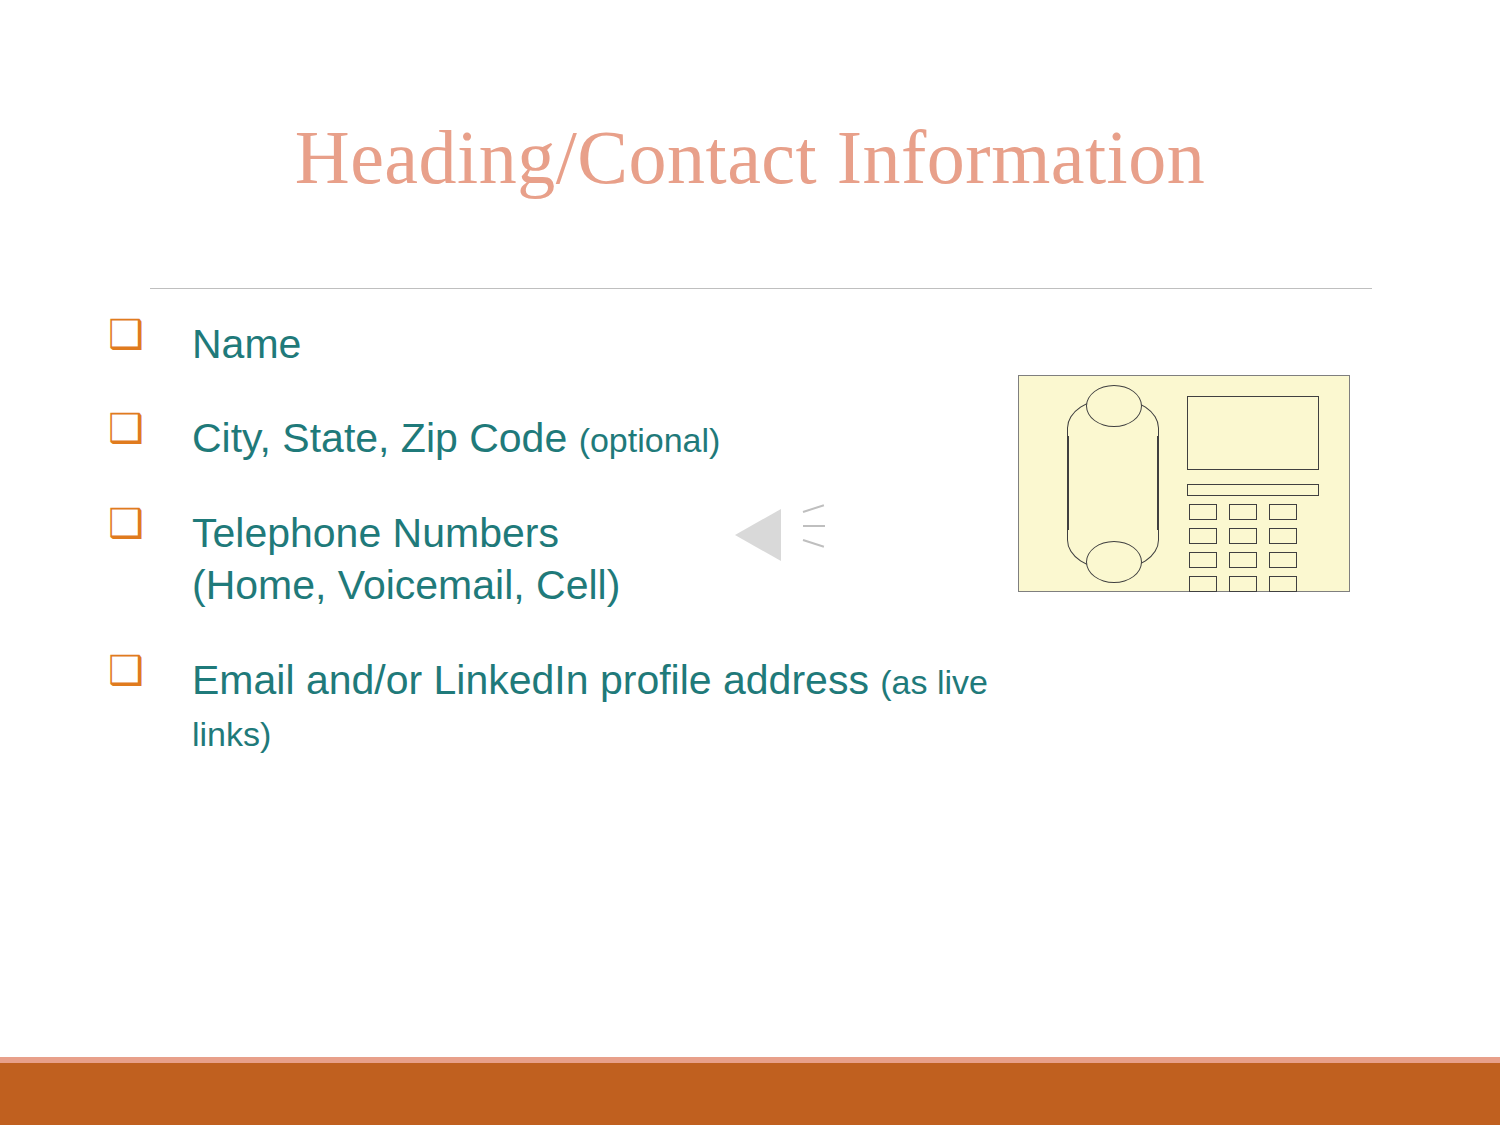Heading/Contact Information
Name
City, State, Zip Code (optional)
Telephone Numbers
(Home, Voicemail, Cell)
Email and/or LinkedIn profile address (as live links)